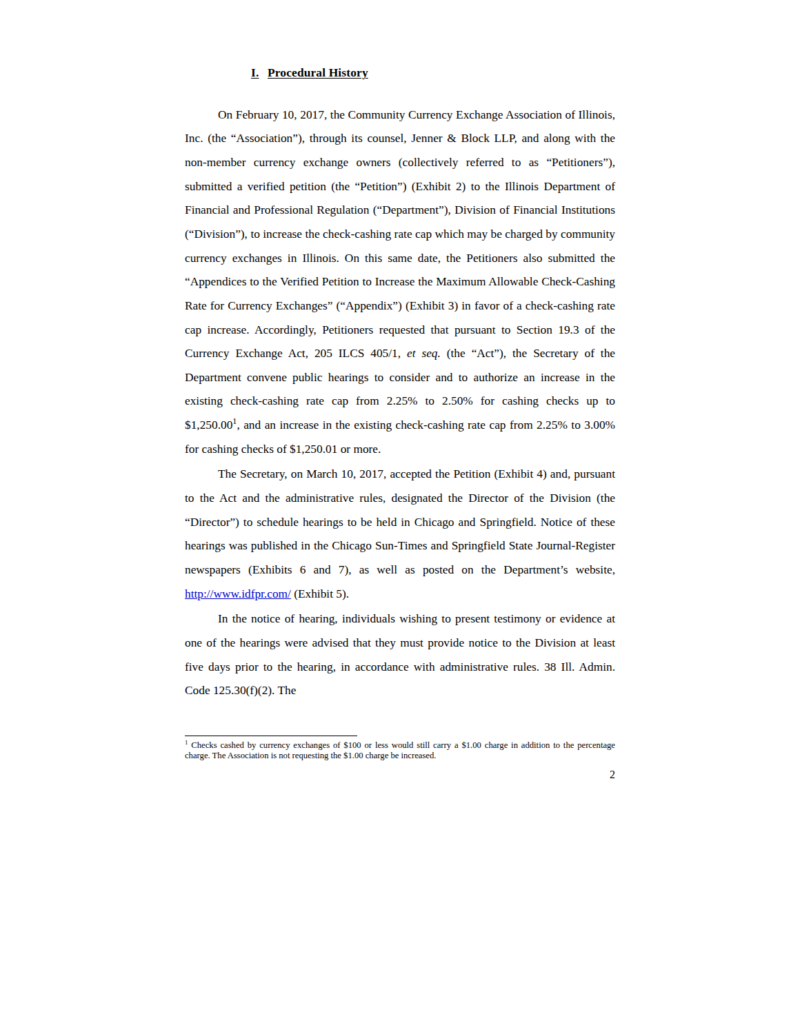I. Procedural History
On February 10, 2017, the Community Currency Exchange Association of Illinois, Inc. (the “Association”), through its counsel, Jenner & Block LLP, and along with the non-member currency exchange owners (collectively referred to as “Petitioners”), submitted a verified petition (the “Petition”) (Exhibit 2) to the Illinois Department of Financial and Professional Regulation (“Department”), Division of Financial Institutions (“Division”), to increase the check-cashing rate cap which may be charged by community currency exchanges in Illinois. On this same date, the Petitioners also submitted the “Appendices to the Verified Petition to Increase the Maximum Allowable Check-Cashing Rate for Currency Exchanges” (“Appendix”) (Exhibit 3) in favor of a check-cashing rate cap increase. Accordingly, Petitioners requested that pursuant to Section 19.3 of the Currency Exchange Act, 205 ILCS 405/1, et seq. (the “Act”), the Secretary of the Department convene public hearings to consider and to authorize an increase in the existing check-cashing rate cap from 2.25% to 2.50% for cashing checks up to $1,250.001, and an increase in the existing check-cashing rate cap from 2.25% to 3.00% for cashing checks of $1,250.01 or more.
The Secretary, on March 10, 2017, accepted the Petition (Exhibit 4) and, pursuant to the Act and the administrative rules, designated the Director of the Division (the “Director”) to schedule hearings to be held in Chicago and Springfield. Notice of these hearings was published in the Chicago Sun-Times and Springfield State Journal-Register newspapers (Exhibits 6 and 7), as well as posted on the Department’s website, http://www.idfpr.com/ (Exhibit 5).
In the notice of hearing, individuals wishing to present testimony or evidence at one of the hearings were advised that they must provide notice to the Division at least five days prior to the hearing, in accordance with administrative rules. 38 Ill. Admin. Code 125.30(f)(2). The
1 Checks cashed by currency exchanges of $100 or less would still carry a $1.00 charge in addition to the percentage charge. The Association is not requesting the $1.00 charge be increased.
2